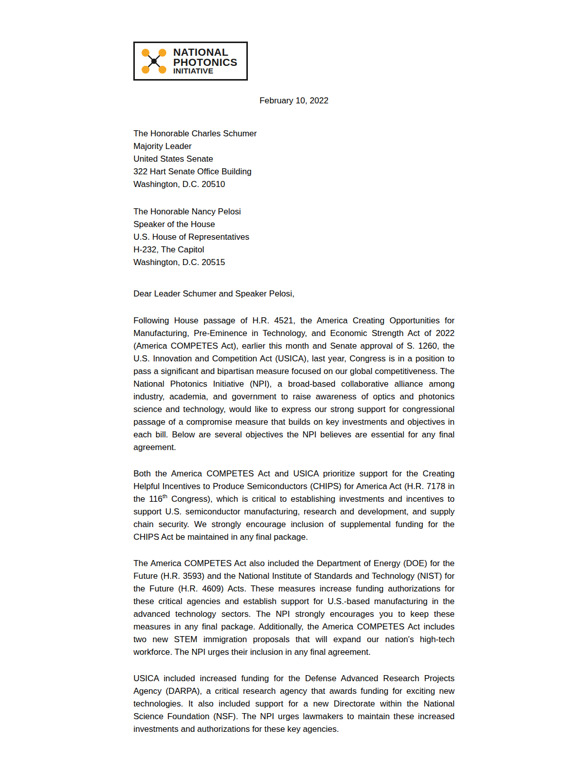National Photonics Initiative
February 10, 2022
The Honorable Charles Schumer
Majority Leader
United States Senate
322 Hart Senate Office Building
Washington, D.C. 20510
The Honorable Nancy Pelosi
Speaker of the House
U.S. House of Representatives
H-232, The Capitol
Washington, D.C. 20515
Dear Leader Schumer and Speaker Pelosi,
Following House passage of H.R. 4521, the America Creating Opportunities for Manufacturing, Pre-Eminence in Technology, and Economic Strength Act of 2022 (America COMPETES Act), earlier this month and Senate approval of S. 1260, the U.S. Innovation and Competition Act (USICA), last year, Congress is in a position to pass a significant and bipartisan measure focused on our global competitiveness. The National Photonics Initiative (NPI), a broad-based collaborative alliance among industry, academia, and government to raise awareness of optics and photonics science and technology, would like to express our strong support for congressional passage of a compromise measure that builds on key investments and objectives in each bill. Below are several objectives the NPI believes are essential for any final agreement.
Both the America COMPETES Act and USICA prioritize support for the Creating Helpful Incentives to Produce Semiconductors (CHIPS) for America Act (H.R. 7178 in the 116th Congress), which is critical to establishing investments and incentives to support U.S. semiconductor manufacturing, research and development, and supply chain security. We strongly encourage inclusion of supplemental funding for the CHIPS Act be maintained in any final package.
The America COMPETES Act also included the Department of Energy (DOE) for the Future (H.R. 3593) and the National Institute of Standards and Technology (NIST) for the Future (H.R. 4609) Acts. These measures increase funding authorizations for these critical agencies and establish support for U.S.-based manufacturing in the advanced technology sectors. The NPI strongly encourages you to keep these measures in any final package. Additionally, the America COMPETES Act includes two new STEM immigration proposals that will expand our nation's high-tech workforce. The NPI urges their inclusion in any final agreement.
USICA included increased funding for the Defense Advanced Research Projects Agency (DARPA), a critical research agency that awards funding for exciting new technologies. It also included support for a new Directorate within the National Science Foundation (NSF). The NPI urges lawmakers to maintain these increased investments and authorizations for these key agencies.